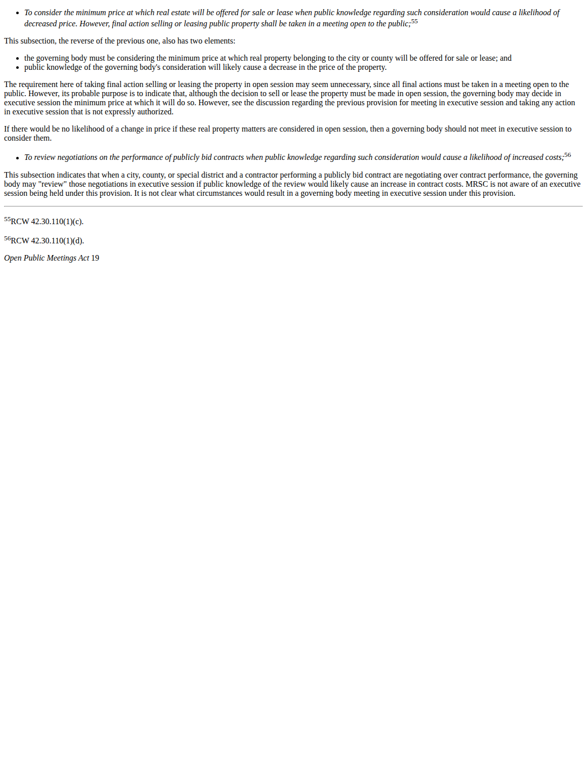To consider the minimum price at which real estate will be offered for sale or lease when public knowledge regarding such consideration would cause a likelihood of decreased price. However, final action selling or leasing public property shall be taken in a meeting open to the public;55
This subsection, the reverse of the previous one, also has two elements:
the governing body must be considering the minimum price at which real property belonging to the city or county will be offered for sale or lease; and
public knowledge of the governing body's consideration will likely cause a decrease in the price of the property.
The requirement here of taking final action selling or leasing the property in open session may seem unnecessary, since all final actions must be taken in a meeting open to the public. However, its probable purpose is to indicate that, although the decision to sell or lease the property must be made in open session, the governing body may decide in executive session the minimum price at which it will do so. However, see the discussion regarding the previous provision for meeting in executive session and taking any action in executive session that is not expressly authorized.
If there would be no likelihood of a change in price if these real property matters are considered in open session, then a governing body should not meet in executive session to consider them.
To review negotiations on the performance of publicly bid contracts when public knowledge regarding such consideration would cause a likelihood of increased costs;56
This subsection indicates that when a city, county, or special district and a contractor performing a publicly bid contract are negotiating over contract performance, the governing body may "review" those negotiations in executive session if public knowledge of the review would likely cause an increase in contract costs. MRSC is not aware of an executive session being held under this provision. It is not clear what circumstances would result in a governing body meeting in executive session under this provision.
55RCW 42.30.110(1)(c).
56RCW 42.30.110(1)(d).
Open Public Meetings Act 19